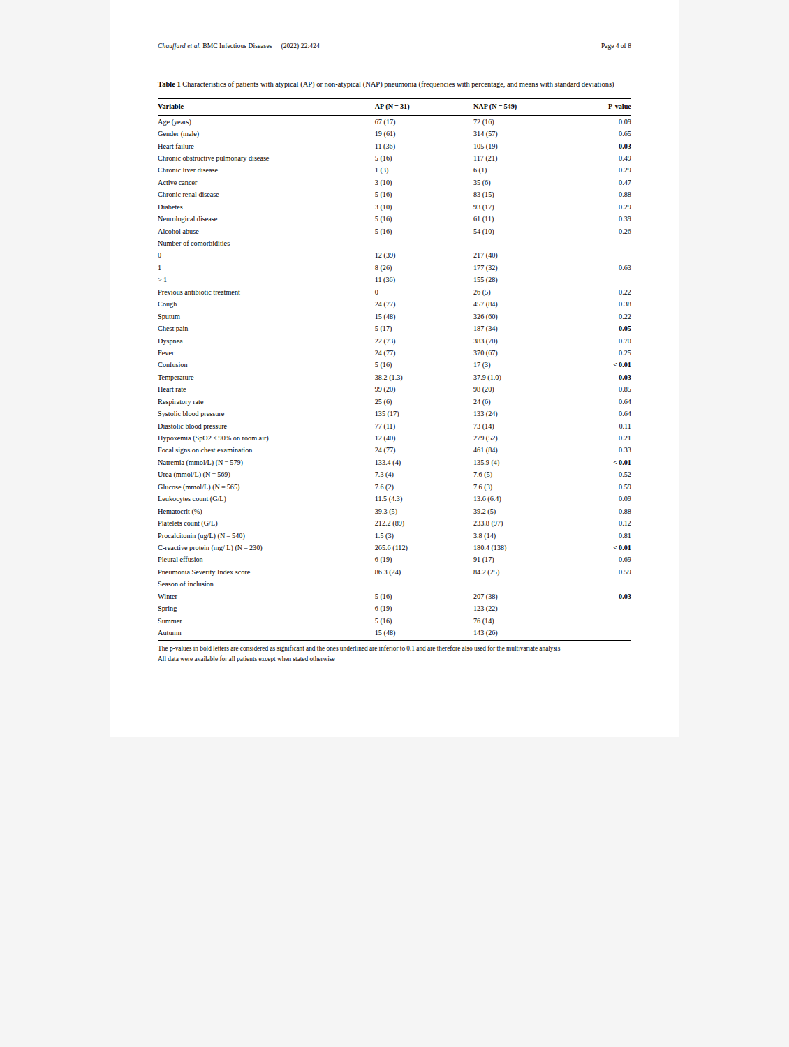Chauffard et al. BMC Infectious Diseases (2022) 22:424
Page 4 of 8
Table 1 Characteristics of patients with atypical (AP) or non-atypical (NAP) pneumonia (frequencies with percentage, and means with standard deviations)
| Variable | AP (N = 31) | NAP (N = 549) | P-value |
| --- | --- | --- | --- |
| Age (years) | 67 (17) | 72 (16) | 0.09 |
| Gender (male) | 19 (61) | 314 (57) | 0.65 |
| Heart failure | 11 (36) | 105 (19) | 0.03 |
| Chronic obstructive pulmonary disease | 5 (16) | 117 (21) | 0.49 |
| Chronic liver disease | 1 (3) | 6 (1) | 0.29 |
| Active cancer | 3 (10) | 35 (6) | 0.47 |
| Chronic renal disease | 5 (16) | 83 (15) | 0.88 |
| Diabetes | 3 (10) | 93 (17) | 0.29 |
| Neurological disease | 5 (16) | 61 (11) | 0.39 |
| Alcohol abuse | 5 (16) | 54 (10) | 0.26 |
| Number of comorbidities | | | |
| 0 | 12 (39) | 217 (40) | |
| 1 | 8 (26) | 177 (32) | 0.63 |
| > 1 | 11 (36) | 155 (28) | |
| Previous antibiotic treatment | 0 | 26 (5) | 0.22 |
| Cough | 24 (77) | 457 (84) | 0.38 |
| Sputum | 15 (48) | 326 (60) | 0.22 |
| Chest pain | 5 (17) | 187 (34) | 0.05 |
| Dyspnea | 22 (73) | 383 (70) | 0.70 |
| Fever | 24 (77) | 370 (67) | 0.25 |
| Confusion | 5 (16) | 17 (3) | < 0.01 |
| Temperature | 38.2 (1.3) | 37.9 (1.0) | 0.03 |
| Heart rate | 99 (20) | 98 (20) | 0.85 |
| Respiratory rate | 25 (6) | 24 (6) | 0.64 |
| Systolic blood pressure | 135 (17) | 133 (24) | 0.64 |
| Diastolic blood pressure | 77 (11) | 73 (14) | 0.11 |
| Hypoxemia (SpO2 < 90% on room air) | 12 (40) | 279 (52) | 0.21 |
| Focal signs on chest examination | 24 (77) | 461 (84) | 0.33 |
| Natremia (mmol/L) (N = 579) | 133.4 (4) | 135.9 (4) | < 0.01 |
| Urea (mmol/L) (N = 569) | 7.3 (4) | 7.6 (5) | 0.52 |
| Glucose (mmol/L) (N = 565) | 7.6 (2) | 7.6 (3) | 0.59 |
| Leukocytes count (G/L) | 11.5 (4.3) | 13.6 (6.4) | 0.09 |
| Hematocrit (%) | 39.3 (5) | 39.2 (5) | 0.88 |
| Platelets count (G/L) | 212.2 (89) | 233.8 (97) | 0.12 |
| Procalcitonin (ug/L) (N = 540) | 1.5 (3) | 3.8 (14) | 0.81 |
| C-reactive protein (mg/ L) (N = 230) | 265.6 (112) | 180.4 (138) | < 0.01 |
| Pleural effusion | 6 (19) | 91 (17) | 0.69 |
| Pneumonia Severity Index score | 86.3 (24) | 84.2 (25) | 0.59 |
| Season of inclusion | | | |
| Winter | 5 (16) | 207 (38) | 0.03 |
| Spring | 6 (19) | 123 (22) | |
| Summer | 5 (16) | 76 (14) | |
| Autumn | 15 (48) | 143 (26) | |
The p-values in bold letters are considered as significant and the ones underlined are inferior to 0.1 and are therefore also used for the multivariate analysis
All data were available for all patients except when stated otherwise